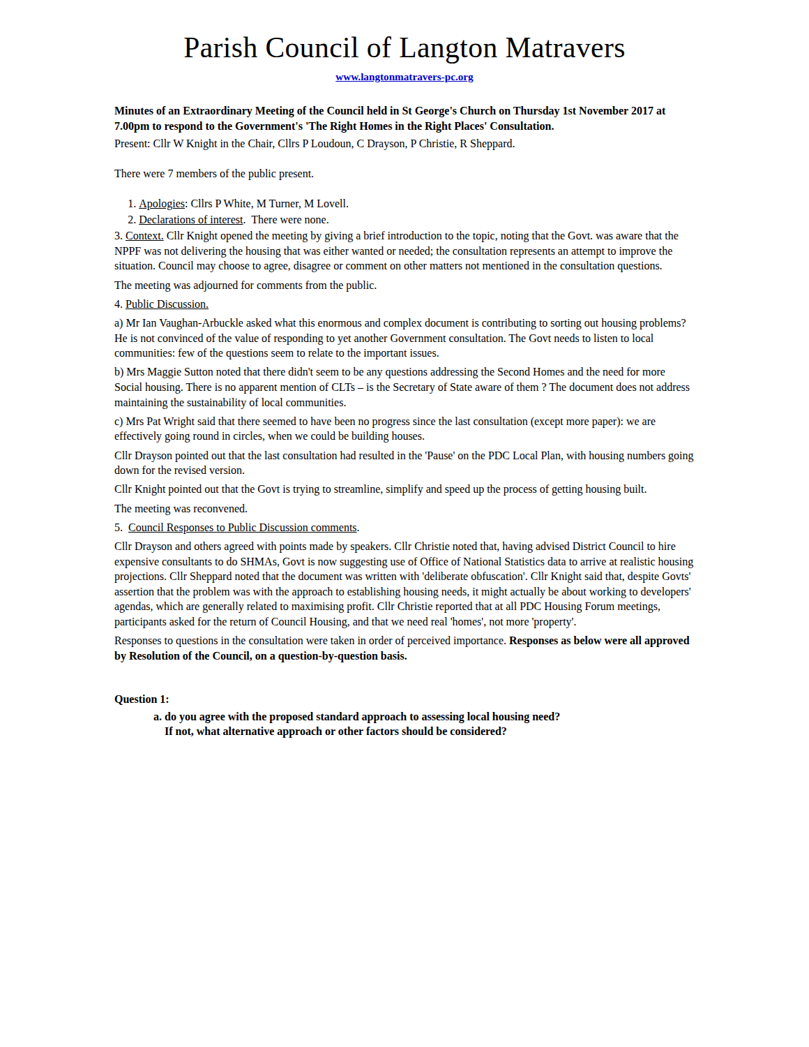Parish Council of Langton Matravers
www.langtonmatravers-pc.org
Minutes of an Extraordinary Meeting of the Council held in St George's Church on Thursday 1st November 2017 at 7.00pm to respond to the Government's 'The Right Homes in the Right Places' Consultation.
Present: Cllr W Knight in the Chair, Cllrs P Loudoun, C Drayson, P Christie, R Sheppard.
There were 7 members of the public present.
Apologies: Cllrs P White, M Turner, M Lovell.
Declarations of interest. There were none.
3. Context. Cllr Knight opened the meeting by giving a brief introduction to the topic, noting that the Govt. was aware that the NPPF was not delivering the housing that was either wanted or needed; the consultation represents an attempt to improve the situation. Council may choose to agree, disagree or comment on other matters not mentioned in the consultation questions.
The meeting was adjourned for comments from the public.
4. Public Discussion.
a) Mr Ian Vaughan-Arbuckle asked what this enormous and complex document is contributing to sorting out housing problems? He is not convinced of the value of responding to yet another Government consultation. The Govt needs to listen to local communities: few of the questions seem to relate to the important issues.
b) Mrs Maggie Sutton noted that there didn't seem to be any questions addressing the Second Homes and the need for more Social housing. There is no apparent mention of CLTs – is the Secretary of State aware of them ? The document does not address maintaining the sustainability of local communities.
c) Mrs Pat Wright said that there seemed to have been no progress since the last consultation (except more paper): we are effectively going round in circles, when we could be building houses.
Cllr Drayson pointed out that the last consultation had resulted in the 'Pause' on the PDC Local Plan, with housing numbers going down for the revised version.
Cllr Knight pointed out that the Govt is trying to streamline, simplify and speed up the process of getting housing built.
The meeting was reconvened.
5. Council Responses to Public Discussion comments.
Cllr Drayson and others agreed with points made by speakers. Cllr Christie noted that, having advised District Council to hire expensive consultants to do SHMAs, Govt is now suggesting use of Office of National Statistics data to arrive at realistic housing projections. Cllr Sheppard noted that the document was written with 'deliberate obfuscation'. Cllr Knight said that, despite Govts' assertion that the problem was with the approach to establishing housing needs, it might actually be about working to developers' agendas, which are generally related to maximising profit. Cllr Christie reported that at all PDC Housing Forum meetings, participants asked for the return of Council Housing, and that we need real 'homes', not more 'property'.
Responses to questions in the consultation were taken in order of perceived importance. Responses as below were all approved by Resolution of the Council, on a question-by-question basis.
Question 1:
do you agree with the proposed standard approach to assessing local housing need?
If not, what alternative approach or other factors should be considered?